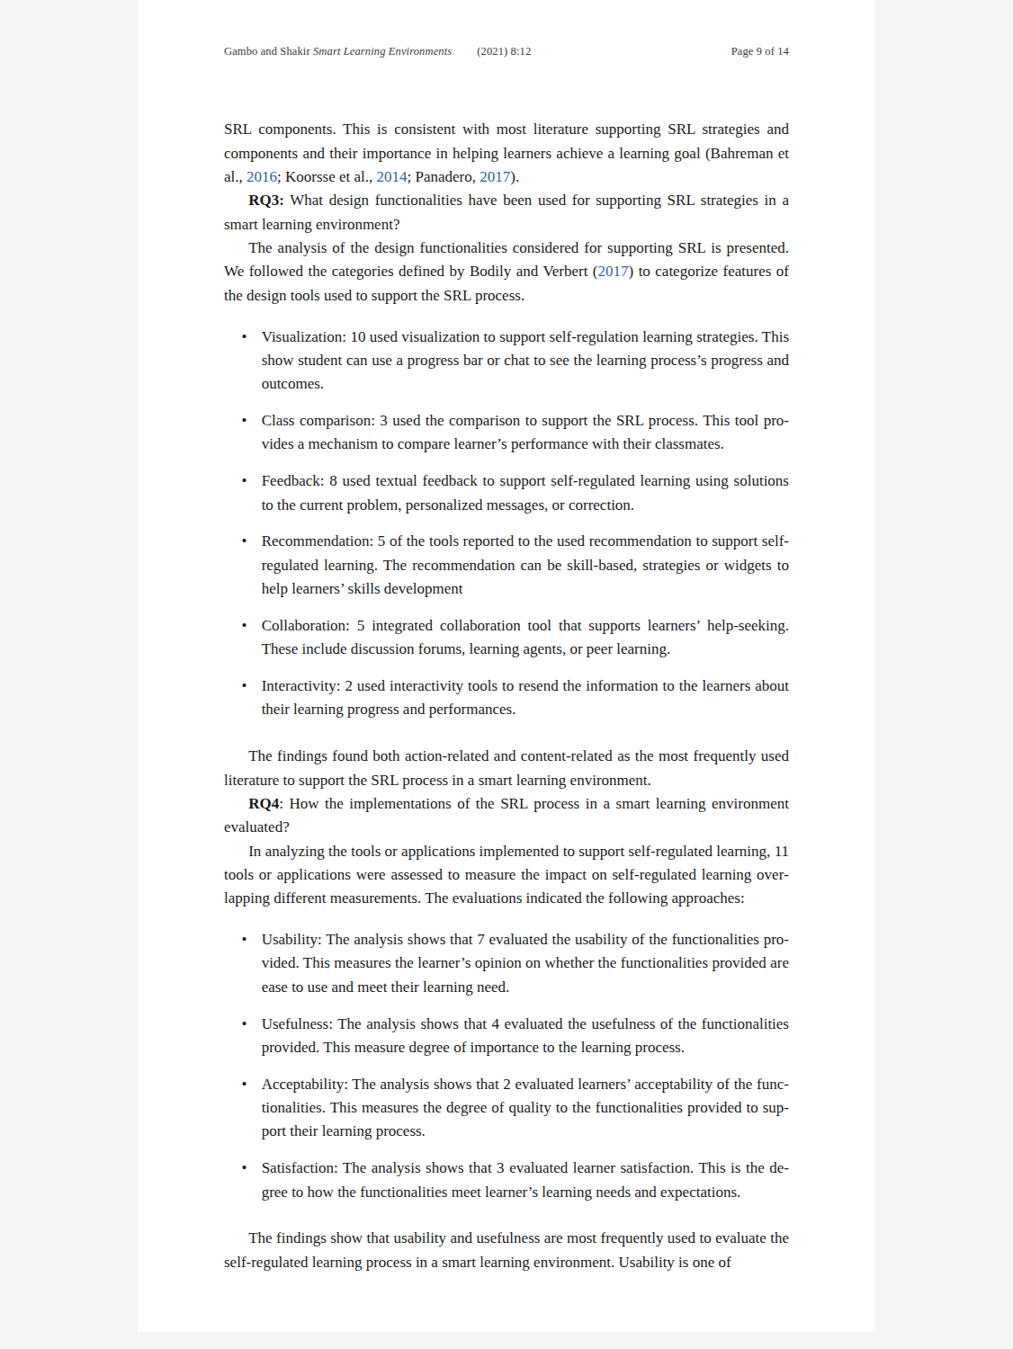Gambo and Shakir Smart Learning Environments
(2021) 8:12
Page 9 of 14
SRL components. This is consistent with most literature supporting SRL strategies and components and their importance in helping learners achieve a learning goal (Bahreman et al., 2016; Koorsse et al., 2014; Panadero, 2017).
RQ3: What design functionalities have been used for supporting SRL strategies in a smart learning environment?
The analysis of the design functionalities considered for supporting SRL is presented. We followed the categories defined by Bodily and Verbert (2017) to categorize features of the design tools used to support the SRL process.
Visualization: 10 used visualization to support self-regulation learning strategies. This show student can use a progress bar or chat to see the learning process’s progress and outcomes.
Class comparison: 3 used the comparison to support the SRL process. This tool provides a mechanism to compare learner’s performance with their classmates.
Feedback: 8 used textual feedback to support self-regulated learning using solutions to the current problem, personalized messages, or correction.
Recommendation: 5 of the tools reported to the used recommendation to support self-regulated learning. The recommendation can be skill-based, strategies or widgets to help learners’ skills development
Collaboration: 5 integrated collaboration tool that supports learners’ help-seeking. These include discussion forums, learning agents, or peer learning.
Interactivity: 2 used interactivity tools to resend the information to the learners about their learning progress and performances.
The findings found both action-related and content-related as the most frequently used literature to support the SRL process in a smart learning environment.
RQ4: How the implementations of the SRL process in a smart learning environment evaluated?
In analyzing the tools or applications implemented to support self-regulated learning, 11 tools or applications were assessed to measure the impact on self-regulated learning overlapping different measurements. The evaluations indicated the following approaches:
Usability: The analysis shows that 7 evaluated the usability of the functionalities provided. This measures the learner’s opinion on whether the functionalities provided are ease to use and meet their learning need.
Usefulness: The analysis shows that 4 evaluated the usefulness of the functionalities provided. This measure degree of importance to the learning process.
Acceptability: The analysis shows that 2 evaluated learners’ acceptability of the functionalities. This measures the degree of quality to the functionalities provided to support their learning process.
Satisfaction: The analysis shows that 3 evaluated learner satisfaction. This is the degree to how the functionalities meet learner’s learning needs and expectations.
The findings show that usability and usefulness are most frequently used to evaluate the self-regulated learning process in a smart learning environment. Usability is one of